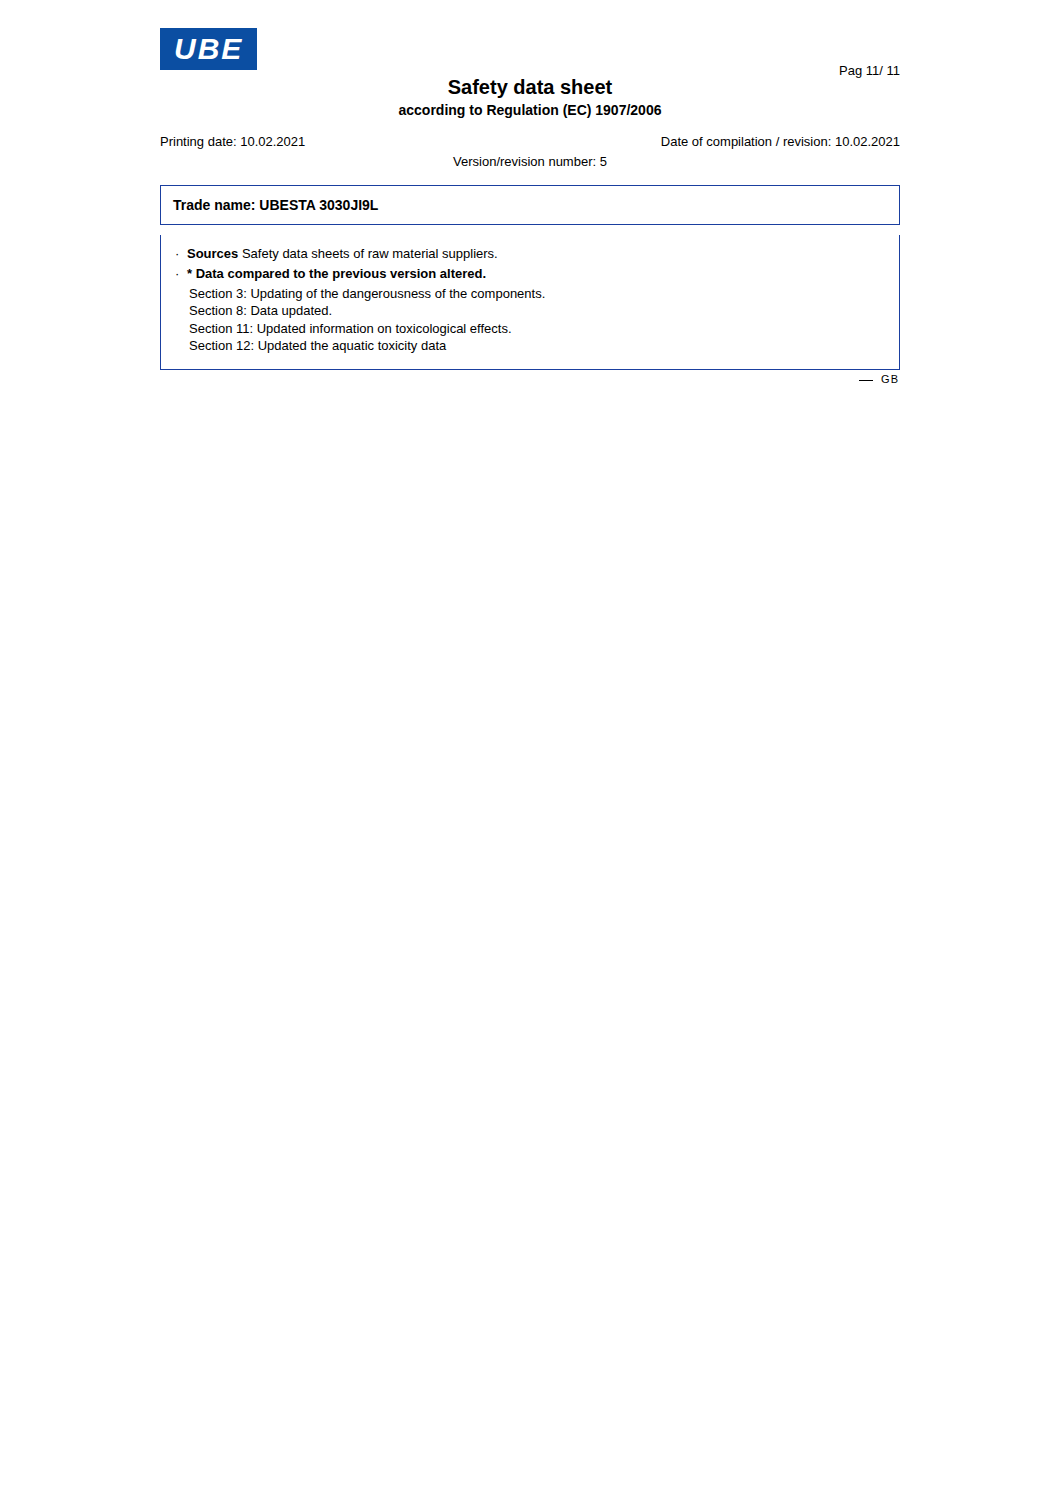UBE
Pag 11/ 11
Safety data sheet
according to Regulation (EC) 1907/2006
Printing date: 10.02.2021
Date of compilation / revision: 10.02.2021
Version/revision number: 5
Trade name: UBESTA 3030JI9L
Sources Safety data sheets of raw material suppliers.
* Data compared to the previous version altered.
Section 3: Updating of the dangerousness of the components.
Section 8: Data updated.
Section 11: Updated information on toxicological effects.
Section 12: Updated the aquatic toxicity data
GB